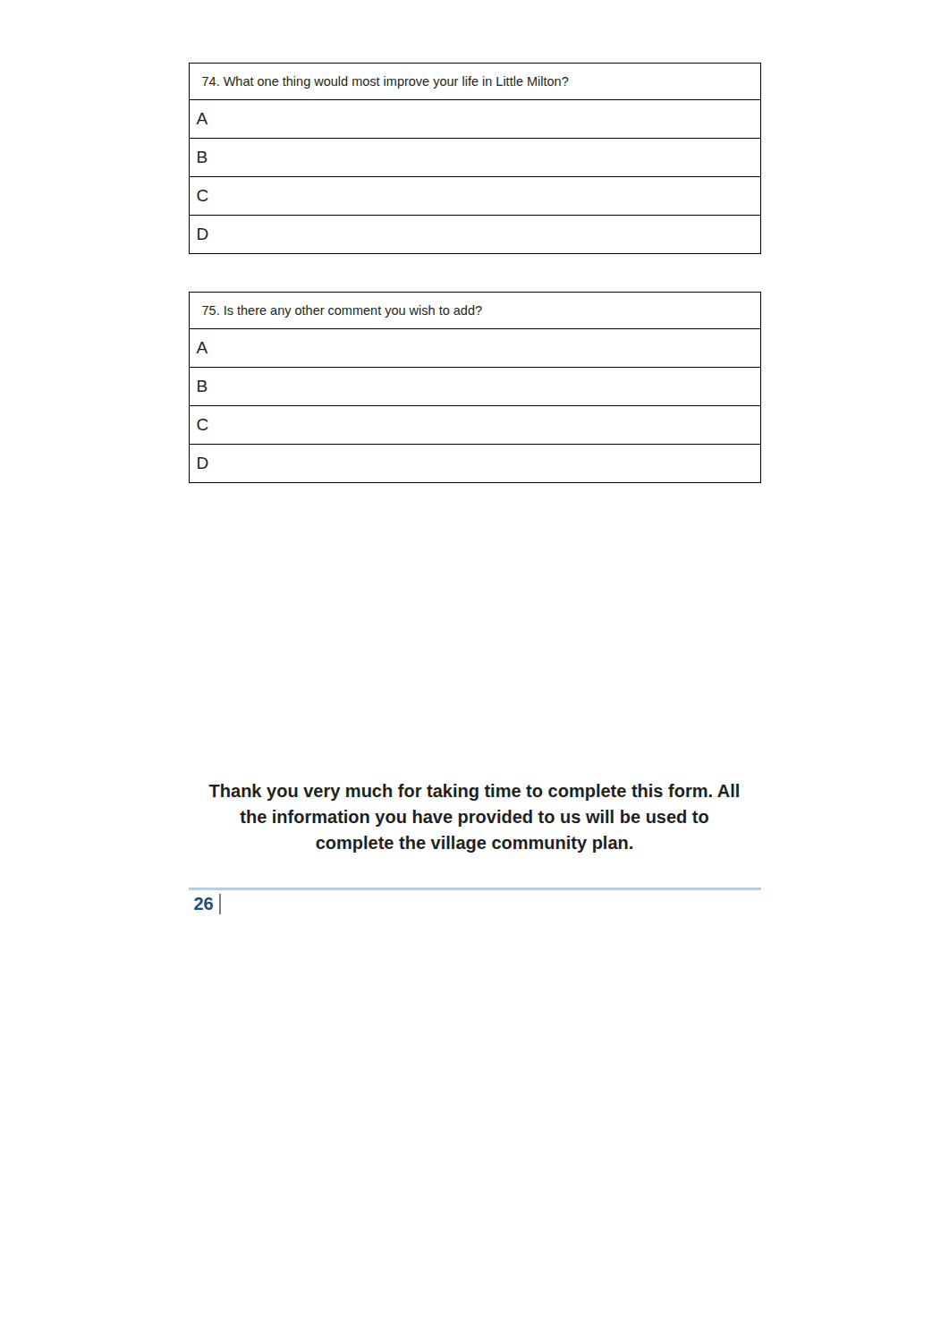| 74. What one thing would most improve your life in Little Milton? |
| A |
| B |
| C |
| D |
| 75. Is there any other comment you wish to add? |
| A |
| B |
| C |
| D |
Thank you very much for taking time to complete this form. All the information you have provided to us will be used to complete the village community plan.
26